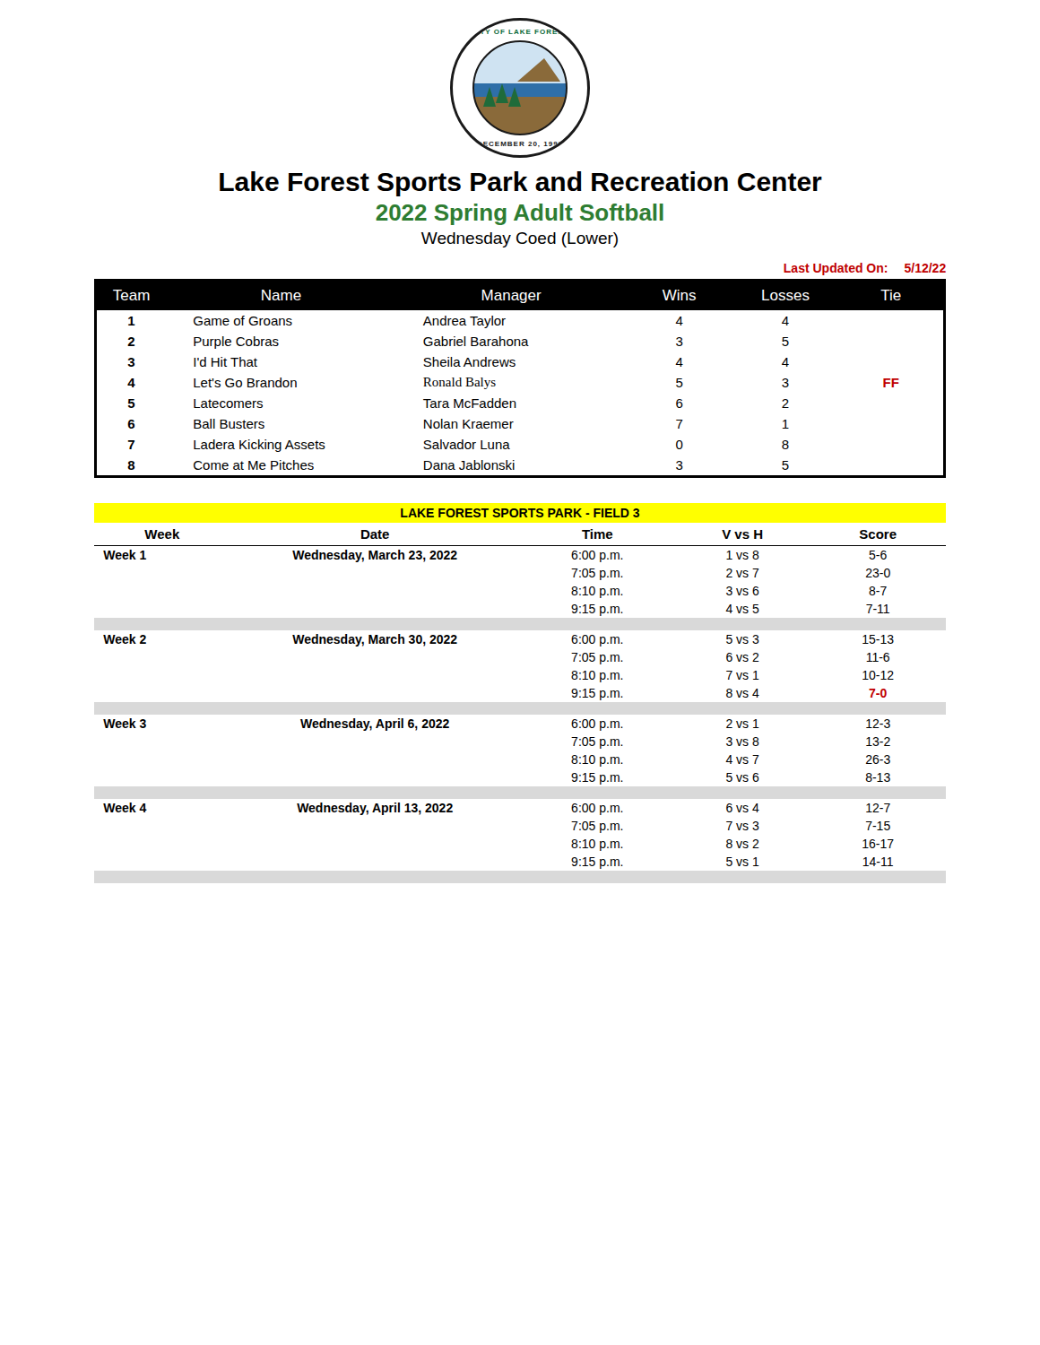CITY OF LAKE FOREST
DECEMBER 20, 1991
Lake Forest Sports Park and Recreation Center
2022 Spring Adult Softball
Wednesday Coed (Lower)
Last Updated On: 5/12/22
| Team | Name | Manager | Wins | Losses | Tie |
| --- | --- | --- | --- | --- | --- |
| 1 | Game of Groans | Andrea Taylor | 4 | 4 | |
| 2 | Purple Cobras | Gabriel Barahona | 3 | 5 | |
| 3 | I'd Hit That | Sheila Andrews | 4 | 4 | |
| 4 | Let's Go Brandon | Ronald Balys | 5 | 3 | FF |
| 5 | Latecomers | Tara McFadden | 6 | 2 | |
| 6 | Ball Busters | Nolan Kraemer | 7 | 1 | |
| 7 | Ladera Kicking Assets | Salvador Luna | 0 | 8 | |
| 8 | Come at Me Pitches | Dana Jablonski | 3 | 5 | |
| LAKE FOREST SPORTS PARK - FIELD 3 |
| Week | Date | Time | V vs H | Score |
| Week 1 | Wednesday, March 23, 2022 | 6:00 p.m. | 1 vs 8 | 5-6 |
| | | 7:05 p.m. | 2 vs 7 | 23-0 |
| | | 8:10 p.m. | 3 vs 6 | 8-7 |
| | | 9:15 p.m. | 4 vs 5 | 7-11 |
| Week 2 | Wednesday, March 30, 2022 | 6:00 p.m. | 5 vs 3 | 15-13 |
| | | 7:05 p.m. | 6 vs 2 | 11-6 |
| | | 8:10 p.m. | 7 vs 1 | 10-12 |
| | | 9:15 p.m. | 8 vs 4 | 7-0 |
| Week 3 | Wednesday, April 6, 2022 | 6:00 p.m. | 2 vs 1 | 12-3 |
| | | 7:05 p.m. | 3 vs 8 | 13-2 |
| | | 8:10 p.m. | 4 vs 7 | 26-3 |
| | | 9:15 p.m. | 5 vs 6 | 8-13 |
| Week 4 | Wednesday, April 13, 2022 | 6:00 p.m. | 6 vs 4 | 12-7 |
| | | 7:05 p.m. | 7 vs 3 | 7-15 |
| | | 8:10 p.m. | 8 vs 2 | 16-17 |
| | | 9:15 p.m. | 5 vs 1 | 14-11 |